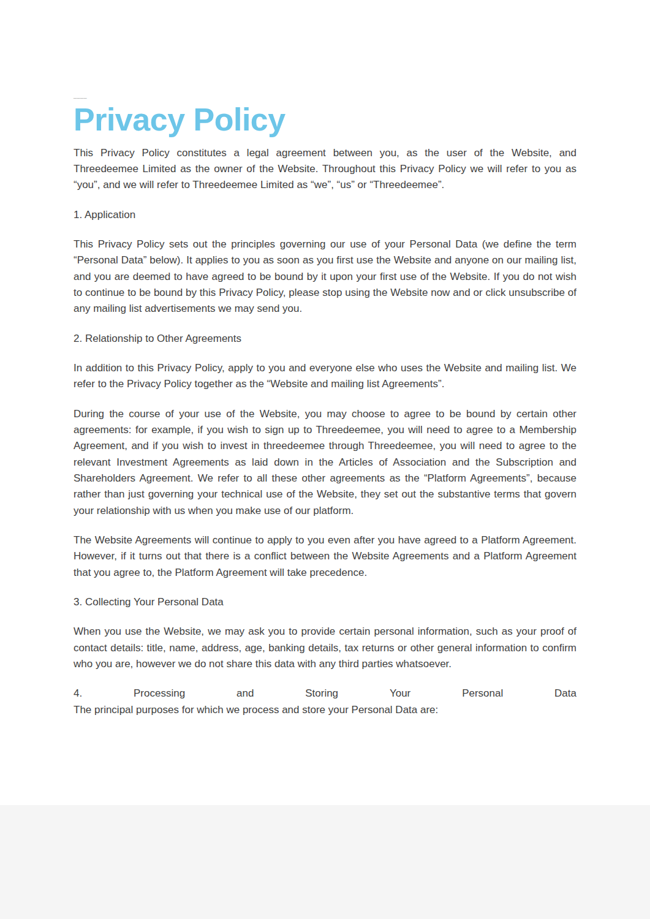____
Privacy Policy
This Privacy Policy constitutes a legal agreement between you, as the user of the Website, and Threedeemee Limited as the owner of the Website. Throughout this Privacy Policy we will refer to you as “you”, and we will refer to Threedeemee Limited as “we”, “us” or “Threedeemee”.
1. Application
This Privacy Policy sets out the principles governing our use of your Personal Data (we define the term “Personal Data” below). It applies to you as soon as you first use the Website and anyone on our mailing list, and you are deemed to have agreed to be bound by it upon your first use of the Website. If you do not wish to continue to be bound by this Privacy Policy, please stop using the Website now and or click unsubscribe of any mailing list advertisements we may send you.
2. Relationship to Other Agreements
In addition to this Privacy Policy, apply to you and everyone else who uses the Website and mailing list. We refer to the Privacy Policy together as the “Website and mailing list Agreements”.
During the course of your use of the Website, you may choose to agree to be bound by certain other agreements: for example, if you wish to sign up to Threedeemee, you will need to agree to a Membership Agreement, and if you wish to invest in threedeemee through Threedeemee, you will need to agree to the relevant Investment Agreements as laid down in the Articles of Association and the Subscription and Shareholders Agreement. We refer to all these other agreements as the “Platform Agreements”, because rather than just governing your technical use of the Website, they set out the substantive terms that govern your relationship with us when you make use of our platform.
The Website Agreements will continue to apply to you even after you have agreed to a Platform Agreement. However, if it turns out that there is a conflict between the Website Agreements and a Platform Agreement that you agree to, the Platform Agreement will take precedence.
3. Collecting Your Personal Data
When you use the Website, we may ask you to provide certain personal information, such as your proof of contact details: title, name, address, age, banking details, tax returns or other general information to confirm who you are, however we do not share this data with any third parties whatsoever.
4. Processing and Storing Your Personal Data
The principal purposes for which we process and store your Personal Data are: